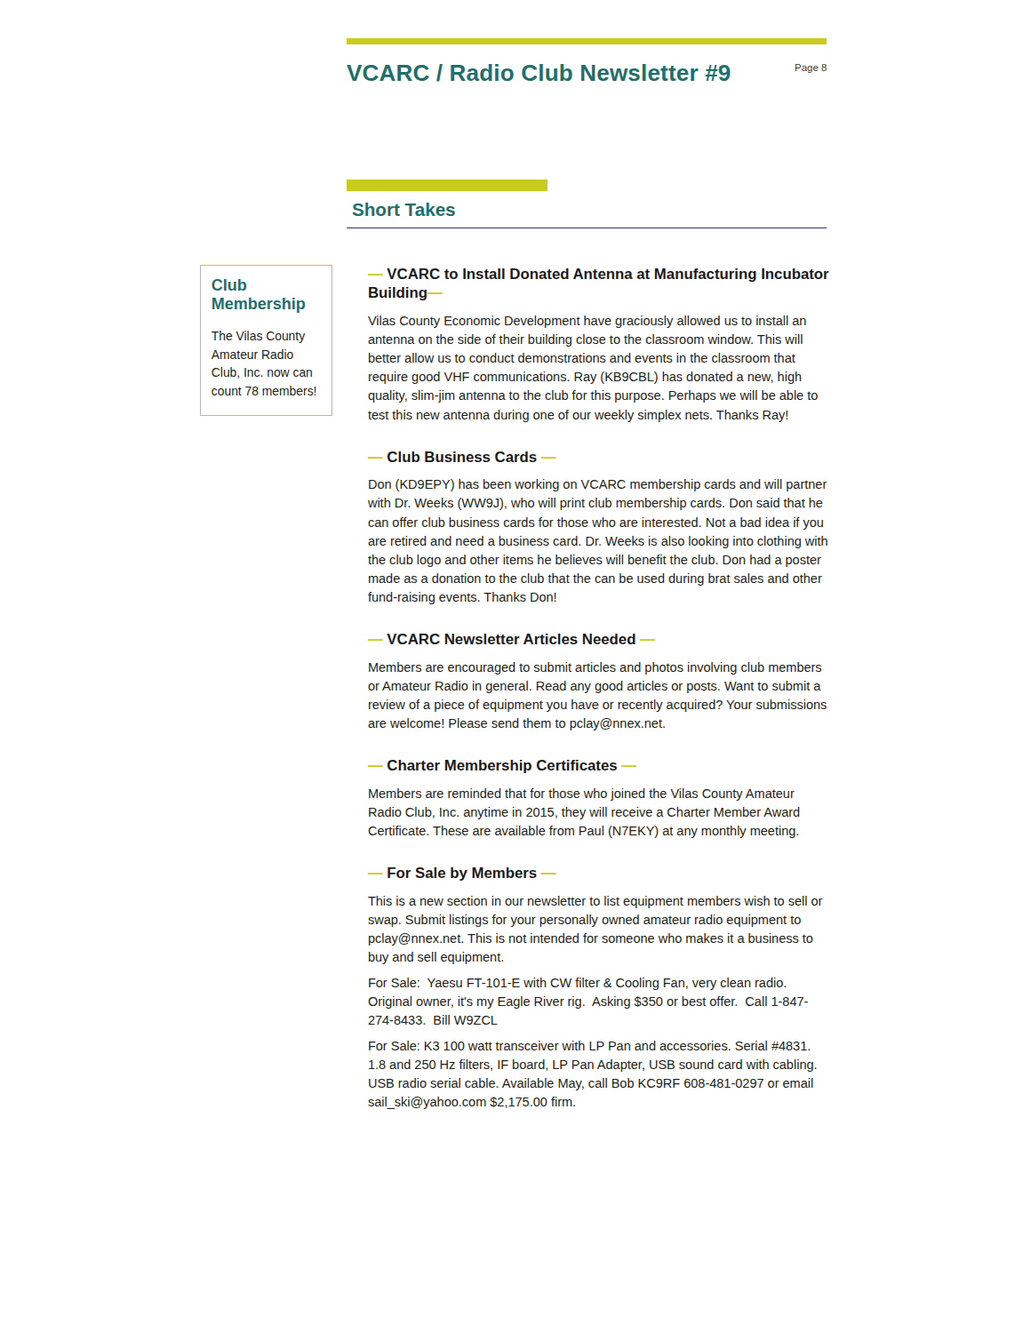VCARC / Radio Club Newsletter #9
Page 8
Short Takes
Club
Membership
The Vilas County Amateur Radio Club, Inc. now can count 78 members!
— VCARC to Install Donated Antenna at Manufacturing Incubator Building—
Vilas County Economic Development have graciously allowed us to install an antenna on the side of their building close to the classroom window. This will better allow us to conduct demonstrations and events in the classroom that require good VHF communications. Ray (KB9CBL) has donated a new, high quality, slim-jim antenna to the club for this purpose. Perhaps we will be able to test this new antenna during one of our weekly simplex nets. Thanks Ray!
— Club Business Cards —
Don (KD9EPY) has been working on VCARC membership cards and will partner with Dr. Weeks (WW9J), who will print club membership cards. Don said that he can offer club business cards for those who are interested. Not a bad idea if you are retired and need a business card. Dr. Weeks is also looking into clothing with the club logo and other items he believes will benefit the club. Don had a poster made as a donation to the club that the can be used during brat sales and other fund-raising events. Thanks Don!
— VCARC Newsletter Articles Needed —
Members are encouraged to submit articles and photos involving club members or Amateur Radio in general. Read any good articles or posts. Want to submit a review of a piece of equipment you have or recently acquired? Your submissions are welcome! Please send them to pclay@nnex.net.
— Charter Membership Certificates —
Members are reminded that for those who joined the Vilas County Amateur Radio Club, Inc. anytime in 2015, they will receive a Charter Member Award Certificate. These are available from Paul (N7EKY) at any monthly meeting.
— For Sale by Members —
This is a new section in our newsletter to list equipment members wish to sell or swap. Submit listings for your personally owned amateur radio equipment to pclay@nnex.net. This is not intended for someone who makes it a business to buy and sell equipment.
For Sale: Yaesu FT-101-E with CW filter & Cooling Fan, very clean radio. Original owner, it's my Eagle River rig. Asking $350 or best offer. Call 1-847-274-8433. Bill W9ZCL
For Sale: K3 100 watt transceiver with LP Pan and accessories. Serial #4831. 1.8 and 250 Hz filters, IF board, LP Pan Adapter, USB sound card with cabling. USB radio serial cable. Available May, call Bob KC9RF 608-481-0297 or email sail_ski@yahoo.com $2,175.00 firm.